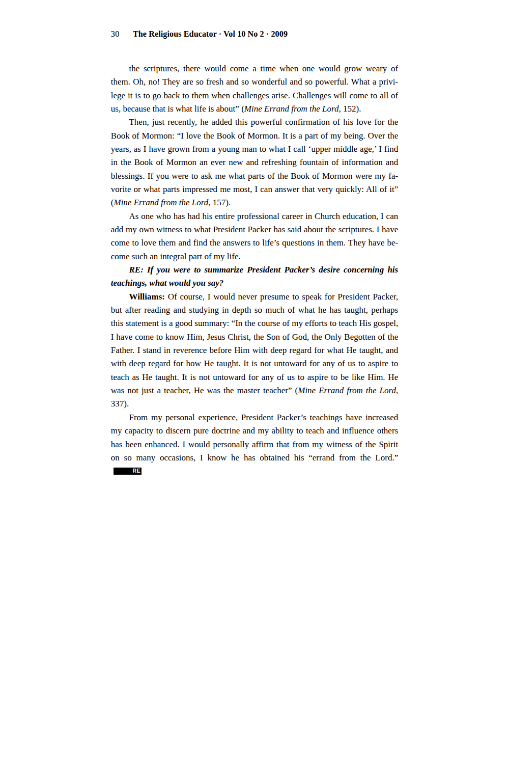30 The Religious Educator · Vol 10 No 2 · 2009
the scriptures, there would come a time when one would grow weary of them. Oh, no! They are so fresh and so wonderful and so powerful. What a privilege it is to go back to them when challenges arise. Challenges will come to all of us, because that is what life is about” (Mine Errand from the Lord, 152).
Then, just recently, he added this powerful confirmation of his love for the Book of Mormon: “I love the Book of Mormon. It is a part of my being. Over the years, as I have grown from a young man to what I call ‘upper middle age,’ I find in the Book of Mormon an ever new and refreshing fountain of information and blessings. If you were to ask me what parts of the Book of Mormon were my favorite or what parts impressed me most, I can answer that very quickly: All of it” (Mine Errand from the Lord, 157).
As one who has had his entire professional career in Church education, I can add my own witness to what President Packer has said about the scriptures. I have come to love them and find the answers to life’s questions in them. They have become such an integral part of my life.
RE: If you were to summarize President Packer’s desire concerning his teachings, what would you say?
Williams: Of course, I would never presume to speak for President Packer, but after reading and studying in depth so much of what he has taught, perhaps this statement is a good summary: “In the course of my efforts to teach His gospel, I have come to know Him, Jesus Christ, the Son of God, the Only Begotten of the Father. I stand in reverence before Him with deep regard for what He taught, and with deep regard for how He taught. It is not untoward for any of us to aspire to teach as He taught. It is not untoward for any of us to aspire to be like Him. He was not just a teacher, He was the master teacher” (Mine Errand from the Lord, 337).
From my personal experience, President Packer’s teachings have increased my capacity to discern pure doctrine and my ability to teach and influence others has been enhanced. I would personally affirm that from my witness of the Spirit on so many occasions, I know he has obtained his “errand from the Lord.”RE